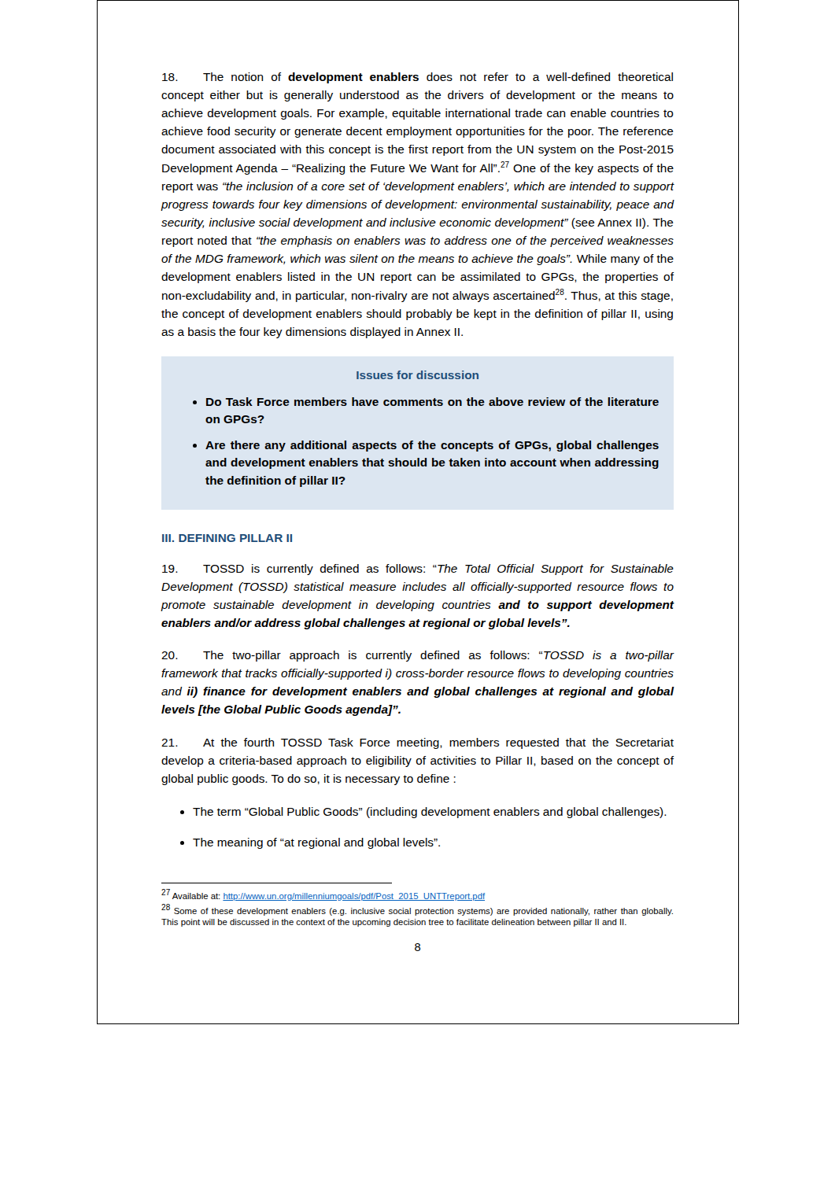18. The notion of development enablers does not refer to a well-defined theoretical concept either but is generally understood as the drivers of development or the means to achieve development goals. For example, equitable international trade can enable countries to achieve food security or generate decent employment opportunities for the poor. The reference document associated with this concept is the first report from the UN system on the Post-2015 Development Agenda – “Realizing the Future We Want for All”.27 One of the key aspects of the report was “the inclusion of a core set of ‘development enablers’, which are intended to support progress towards four key dimensions of development: environmental sustainability, peace and security, inclusive social development and inclusive economic development” (see Annex II). The report noted that “the emphasis on enablers was to address one of the perceived weaknesses of the MDG framework, which was silent on the means to achieve the goals”. While many of the development enablers listed in the UN report can be assimilated to GPGs, the properties of non-excludability and, in particular, non-rivalry are not always ascertained28. Thus, at this stage, the concept of development enablers should probably be kept in the definition of pillar II, using as a basis the four key dimensions displayed in Annex II.
Issues for discussion
Do Task Force members have comments on the above review of the literature on GPGs?
Are there any additional aspects of the concepts of GPGs, global challenges and development enablers that should be taken into account when addressing the definition of pillar II?
III. Defining Pillar II
19. TOSSD is currently defined as follows: “The Total Official Support for Sustainable Development (TOSSD) statistical measure includes all officially-supported resource flows to promote sustainable development in developing countries and to support development enablers and/or address global challenges at regional or global levels”.
20. The two-pillar approach is currently defined as follows: “TOSSD is a two-pillar framework that tracks officially-supported i) cross-border resource flows to developing countries and ii) finance for development enablers and global challenges at regional and global levels [the Global Public Goods agenda]”.
21. At the fourth TOSSD Task Force meeting, members requested that the Secretariat develop a criteria-based approach to eligibility of activities to Pillar II, based on the concept of global public goods. To do so, it is necessary to define :
The term “Global Public Goods” (including development enablers and global challenges).
The meaning of “at regional and global levels”.
27 Available at: http://www.un.org/millenniumgoals/pdf/Post_2015_UNTTreport.pdf
28 Some of these development enablers (e.g. inclusive social protection systems) are provided nationally, rather than globally. This point will be discussed in the context of the upcoming decision tree to facilitate delineation between pillar II and II.
8